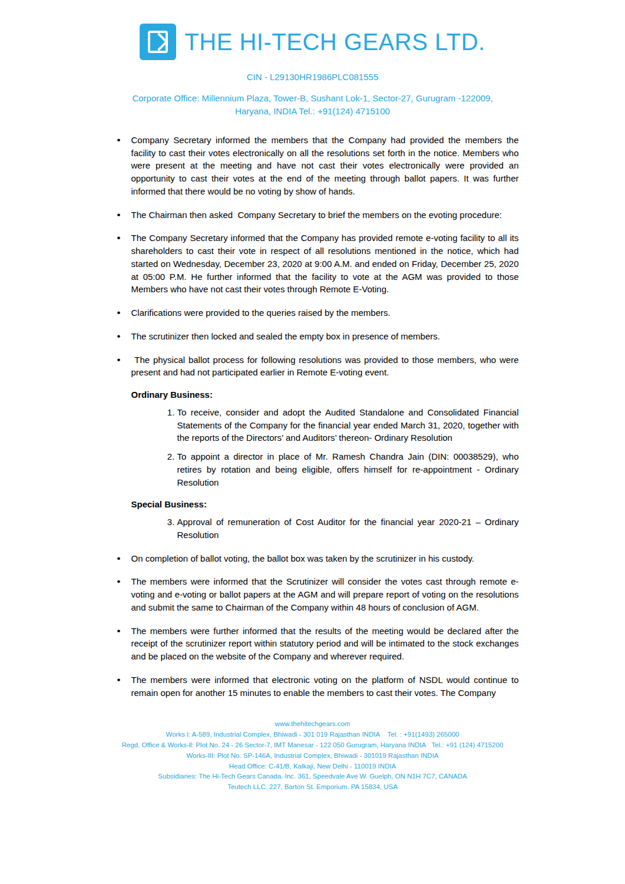THE HI-TECH GEARS LTD.
CIN - L29130HR1986PLC081555
Corporate Office: Millennium Plaza, Tower-B, Sushant Lok-1, Sector-27, Gurugram -122009,
Haryana, INDIA Tel.: +91(124) 4715100
Company Secretary informed the members that the Company had provided the members the facility to cast their votes electronically on all the resolutions set forth in the notice. Members who were present at the meeting and have not cast their votes electronically were provided an opportunity to cast their votes at the end of the meeting through ballot papers. It was further informed that there would be no voting by show of hands.
The Chairman then asked Company Secretary to brief the members on the evoting procedure:
The Company Secretary informed that the Company has provided remote e-voting facility to all its shareholders to cast their vote in respect of all resolutions mentioned in the notice, which had started on Wednesday, December 23, 2020 at 9:00 A.M. and ended on Friday, December 25, 2020 at 05:00 P.M. He further informed that the facility to vote at the AGM was provided to those Members who have not cast their votes through Remote E-Voting.
Clarifications were provided to the queries raised by the members.
The scrutinizer then locked and sealed the empty box in presence of members.
The physical ballot process for following resolutions was provided to those members, who were present and had not participated earlier in Remote E-voting event.
Ordinary Business:
To receive, consider and adopt the Audited Standalone and Consolidated Financial Statements of the Company for the financial year ended March 31, 2020, together with the reports of the Directors’ and Auditors’ thereon- Ordinary Resolution
To appoint a director in place of Mr. Ramesh Chandra Jain (DIN: 00038529), who retires by rotation and being eligible, offers himself for re-appointment - Ordinary Resolution
Special Business:
Approval of remuneration of Cost Auditor for the financial year 2020-21 – Ordinary Resolution
On completion of ballot voting, the ballot box was taken by the scrutinizer in his custody.
The members were informed that the Scrutinizer will consider the votes cast through remote e-voting and e-voting or ballot papers at the AGM and will prepare report of voting on the resolutions and submit the same to Chairman of the Company within 48 hours of conclusion of AGM.
The members were further informed that the results of the meeting would be declared after the receipt of the scrutinizer report within statutory period and will be intimated to the stock exchanges and be placed on the website of the Company and wherever required.
The members were informed that electronic voting on the platform of NSDL would continue to remain open for another 15 minutes to enable the members to cast their votes. The Company
www.thehitechgears.com
Works l: A-589, Industrial Complex, Bhiwadi - 301 019 Rajasthan INDIA Tel. : +91(1493) 265000
Regd. Office & Works-ll: Plot No. 24 - 26 Sector-7, IMT Manesar - 122 050 Gurugram, Haryana INDIA Tel.: +91 (124) 4715200
Works-III: Plot No. SP-146A, Industrial Complex, Bhiwadi - 301019 Rajasthan INDIA
Head Office: C-41/B, Kalkaji, New Delhi - 110019 INDIA
Subsidiaries: The Hi-Tech Gears Canada. Inc. 361, Speedvale Ave W. Guelph, ON N1H 7C7, CANADA
Teutech LLC. 227, Barton St. Emporium. PA 15834, USA